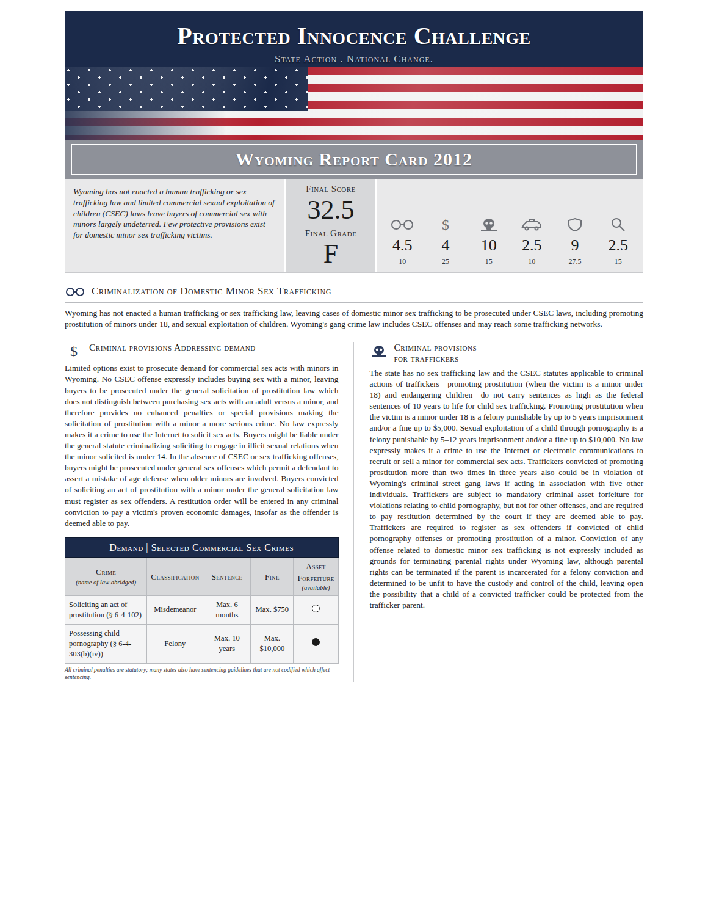Protected Innocence Challenge
State Action . National Change.
Wyoming Report Card 2012
Wyoming has not enacted a human trafficking or sex trafficking law and limited commercial sexual exploitation of children (CSEC) laws leave buyers of commercial sex with minors largely undeterred. Few protective provisions exist for domestic minor sex trafficking victims.
Final Score
32.5
Final Grade
F
4.5
10
$
4
25
10
15
2.5
10
9
27.5
2.5
15
Criminalization of Domestic Minor Sex Trafficking
Wyoming has not enacted a human trafficking or sex trafficking law, leaving cases of domestic minor sex trafficking to be prosecuted under CSEC laws, including promoting prostitution of minors under 18, and sexual exploitation of children. Wyoming's gang crime law includes CSEC offenses and may reach some trafficking networks.
$
Criminal provisions Addressing demand
Limited options exist to prosecute demand for commercial sex acts with minors in Wyoming. No CSEC offense expressly includes buying sex with a minor, leaving buyers to be prosecuted under the general solicitation of prostitution law which does not distinguish between purchasing sex acts with an adult versus a minor, and therefore provides no enhanced penalties or special provisions making the solicitation of prostitution with a minor a more serious crime. No law expressly makes it a crime to use the Internet to solicit sex acts. Buyers might be liable under the general statute criminalizing soliciting to engage in illicit sexual relations when the minor solicited is under 14. In the absence of CSEC or sex trafficking offenses, buyers might be prosecuted under general sex offenses which permit a defendant to assert a mistake of age defense when older minors are involved. Buyers convicted of soliciting an act of prostitution with a minor under the general solicitation law must register as sex offenders. A restitution order will be entered in any criminal conviction to pay a victim's proven economic damages, insofar as the offender is deemed able to pay.
Demand | Selected Commercial Sex Crimes
| Crime (name of law abridged) | Classification | Sentence | Fine | Asset Forfeiture (available) |
| --- | --- | --- | --- | --- |
| Soliciting an act of prostitution (§ 6-4-102) | Misdemeanor | Max. 6 months | Max. $750 | |
| Possessing child pornography (§ 6-4-303(b)(iv)) | Felony | Max. 10 years | Max. $10,000 | |
All criminal penalties are statutory; many states also have sentencing guidelines that are not codified which affect sentencing.
Criminal provisions
for traffickers
The state has no sex trafficking law and the CSEC statutes applicable to criminal actions of traffickers—promoting prostitution (when the victim is a minor under 18) and endangering children—do not carry sentences as high as the federal sentences of 10 years to life for child sex trafficking. Promoting prostitution when the victim is a minor under 18 is a felony punishable by up to 5 years imprisonment and/or a fine up to $5,000. Sexual exploitation of a child through pornography is a felony punishable by 5–12 years imprisonment and/or a fine up to $10,000. No law expressly makes it a crime to use the Internet or electronic communications to recruit or sell a minor for commercial sex acts. Traffickers convicted of promoting prostitution more than two times in three years also could be in violation of Wyoming's criminal street gang laws if acting in association with five other individuals. Traffickers are subject to mandatory criminal asset forfeiture for violations relating to child pornography, but not for other offenses, and are required to pay restitution determined by the court if they are deemed able to pay. Traffickers are required to register as sex offenders if convicted of child pornography offenses or promoting prostitution of a minor. Conviction of any offense related to domestic minor sex trafficking is not expressly included as grounds for terminating parental rights under Wyoming law, although parental rights can be terminated if the parent is incarcerated for a felony conviction and determined to be unfit to have the custody and control of the child, leaving open the possibility that a child of a convicted trafficker could be protected from the trafficker-parent.